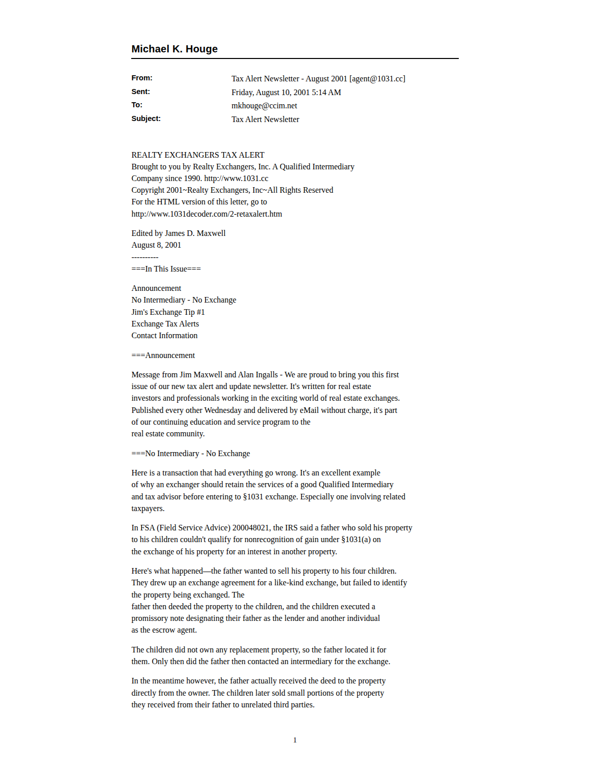Michael K. Houge
| From: | Tax Alert Newsletter - August 2001 [agent@1031.cc] |
| Sent: | Friday, August 10, 2001 5:14 AM |
| To: | mkhouge@ccim.net |
| Subject: | Tax Alert Newsletter |
REALTY EXCHANGERS TAX ALERT
Brought to you by Realty Exchangers, Inc. A Qualified Intermediary
Company since 1990. http://www.1031.cc
Copyright 2001~Realty Exchangers, Inc~All Rights Reserved
For the HTML version of this letter, go to
http://www.1031decoder.com/2-retaxalert.htm
Edited by James D. Maxwell
August 8, 2001
----------
===In This Issue===
Announcement
No Intermediary - No Exchange
Jim's Exchange Tip #1
Exchange Tax Alerts
Contact Information
===Announcement
Message from Jim Maxwell and Alan Ingalls - We are proud to bring you this first
issue of our new tax alert and update newsletter. It's written for real estate
investors and professionals working in the exciting world of real estate exchanges.
Published every other Wednesday and delivered by eMail without charge, it's part
of our continuing education and service program to the
real estate community.
===No Intermediary - No Exchange
Here is a transaction that had everything go wrong. It's an excellent example
of why an exchanger should retain the services of a good Qualified Intermediary
and tax advisor before entering to §1031 exchange. Especially one involving related
taxpayers.
In FSA (Field Service Advice) 200048021, the IRS said a father who sold his property
to his children couldn't qualify for nonrecognition of gain under §1031(a) on
the exchange of his property for an interest in another property.
Here's what happened—the father wanted to sell his property to his four children.
They drew up an exchange agreement for a like-kind exchange, but failed to identify
the property being exchanged. The
father then deeded the property to the children, and the children executed a
promissory note designating their father as the lender and another individual
as the escrow agent.
The children did not own any replacement property, so the father located it for
them. Only then did the father then contacted an intermediary for the exchange.
In the meantime however, the father actually received the deed to the property
directly from the owner. The children later sold small portions of the property
they received from their father to unrelated third parties.
1